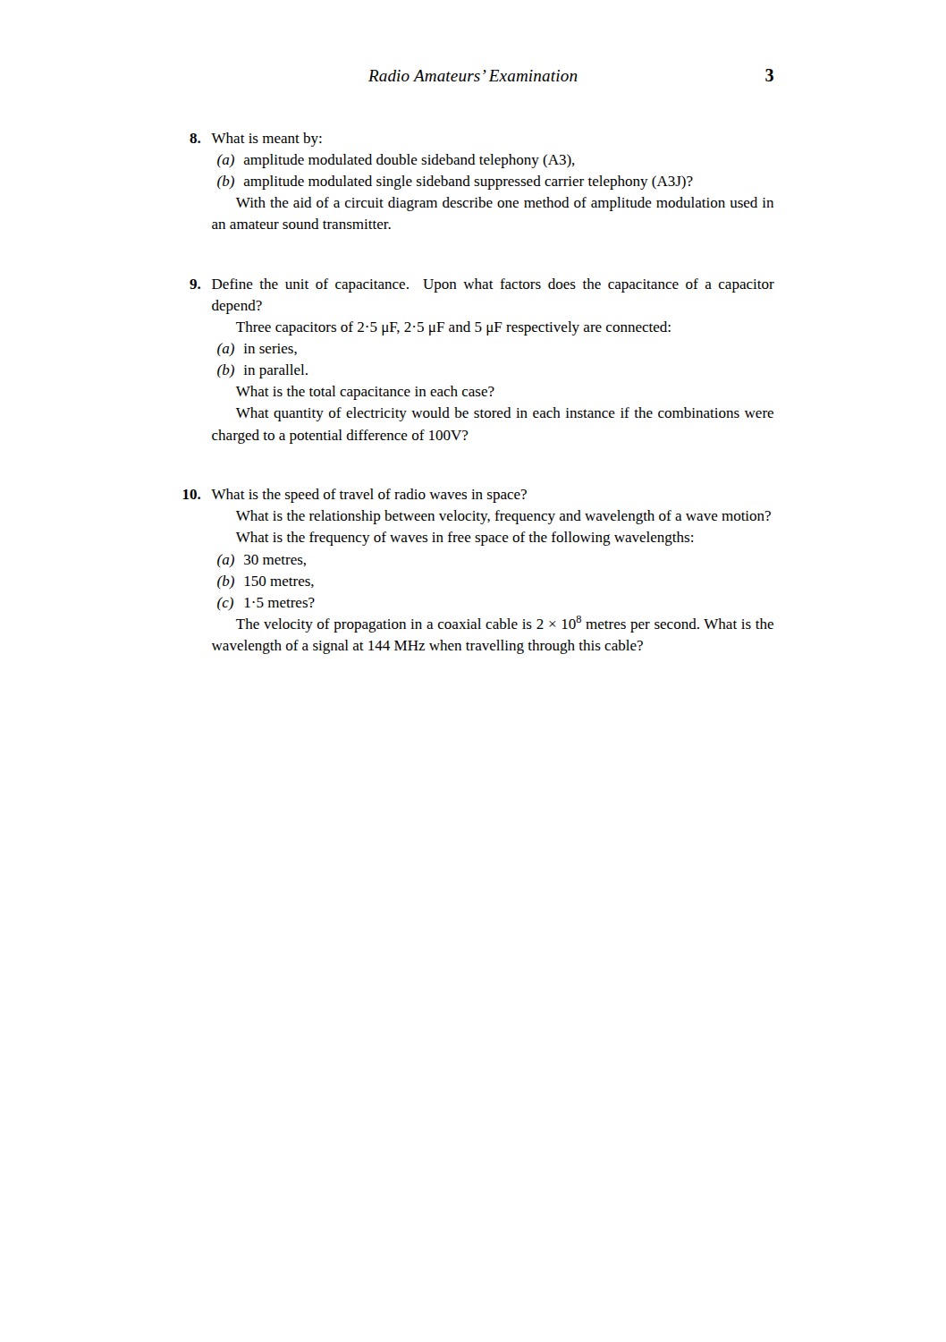Radio Amateurs’ Examination 3
8.
What is meant by:
(a) amplitude modulated double sideband telephony (A3),
(b) amplitude modulated single sideband suppressed carrier telephony (A3J)?
With the aid of a circuit diagram describe one method of amplitude modulation used in an amateur sound transmitter.
9.
Define the unit of capacitance. Upon what factors does the capacitance of a capacitor depend?
Three capacitors of 2·5 μ F, 2·5 μ F and 5 μ F respectively are connected:
(a) in series,
(b) in parallel.
What is the total capacitance in each case?
What quantity of electricity would be stored in each instance if the combinations were charged to a potential difference of 100V?
10.
What is the speed of travel of radio waves in space?
What is the relationship between velocity, frequency and wavelength of a wave motion?
What is the frequency of waves in free space of the following wavelengths:
(a) 30 metres,
(b) 150 metres,
(c) 1·5 metres?
The velocity of propagation in a coaxial cable is 2 × 108 metres per second. What is the wavelength of a signal at 144 MHz when travelling through this cable?